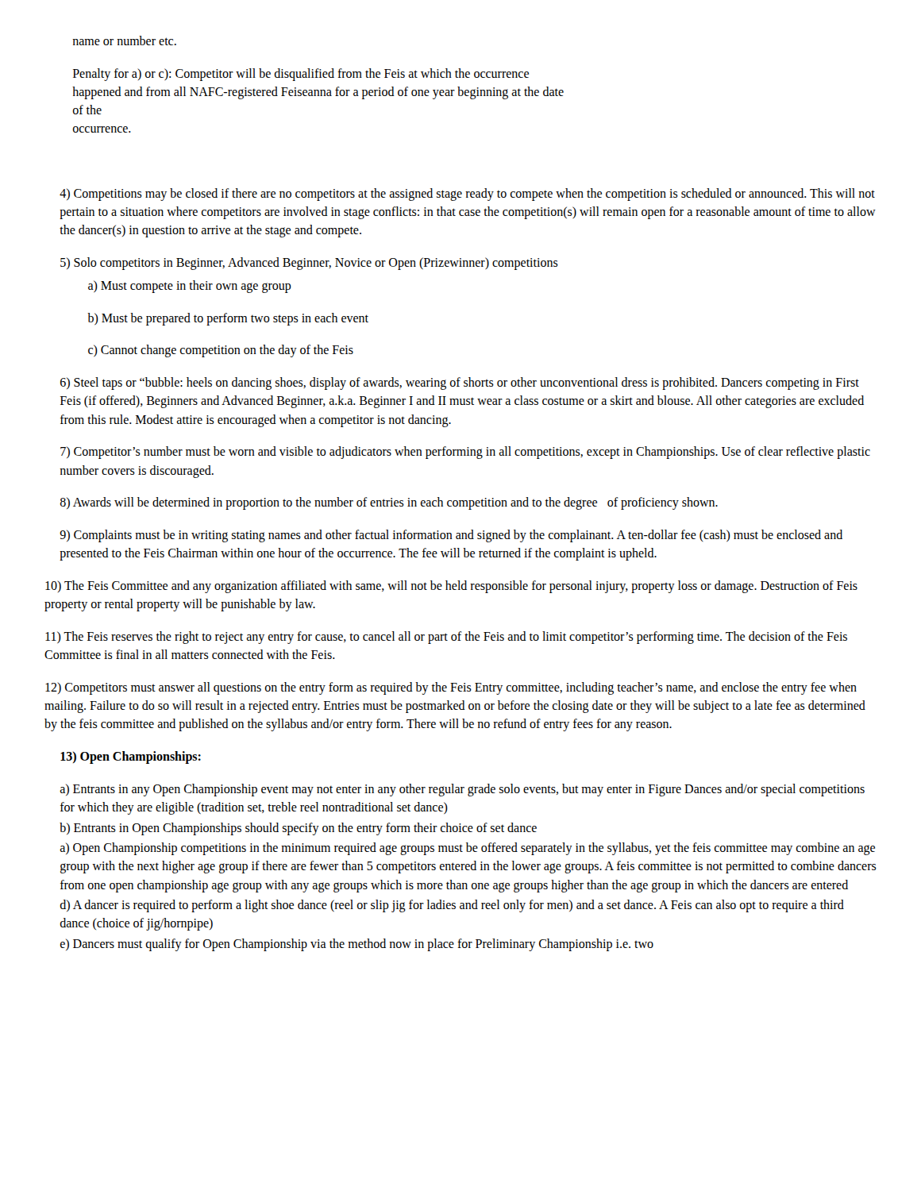name or number etc.
Penalty for a) or c): Competitor will be disqualified from the Feis at which the occurrence
happened and from all NAFC-registered Feiseanna for a period of one year beginning at the date
of the
occurrence.
4) Competitions may be closed if there are no competitors at the assigned stage ready to compete when the competition is scheduled or announced. This will not pertain to a situation where competitors are involved in stage conflicts: in that case the competition(s) will remain open for a reasonable amount of time to allow the dancer(s) in question to arrive at the stage and compete.
5) Solo competitors in Beginner, Advanced Beginner, Novice or Open (Prizewinner) competitions
a) Must compete in their own age group
b) Must be prepared to perform two steps in each event
c) Cannot change competition on the day of the Feis
6) Steel taps or “bubble: heels on dancing shoes, display of awards, wearing of shorts or other unconventional dress is prohibited. Dancers competing in First Feis (if offered), Beginners and Advanced Beginner, a.k.a. Beginner I and II must wear a class costume or a skirt and blouse. All other categories are excluded from this rule. Modest attire is encouraged when a competitor is not dancing.
7) Competitor’s number must be worn and visible to adjudicators when performing in all competitions, except in Championships. Use of clear reflective plastic number covers is discouraged.
8) Awards will be determined in proportion to the number of entries in each competition and to the degree of proficiency shown.
9) Complaints must be in writing stating names and other factual information and signed by the complainant. A ten-dollar fee (cash) must be enclosed and presented to the Feis Chairman within one hour of the occurrence. The fee will be returned if the complaint is upheld.
10) The Feis Committee and any organization affiliated with same, will not be held responsible for personal injury, property loss or damage. Destruction of Feis property or rental property will be punishable by law.
11) The Feis reserves the right to reject any entry for cause, to cancel all or part of the Feis and to limit competitor’s performing time. The decision of the Feis Committee is final in all matters connected with the Feis.
12) Competitors must answer all questions on the entry form as required by the Feis Entry committee, including teacher’s name, and enclose the entry fee when mailing. Failure to do so will result in a rejected entry. Entries must be postmarked on or before the closing date or they will be subject to a late fee as determined by the feis committee and published on the syllabus and/or entry form. There will be no refund of entry fees for any reason.
13) Open Championships:
a) Entrants in any Open Championship event may not enter in any other regular grade solo events, but may enter in Figure Dances and/or special competitions for which they are eligible (tradition set, treble reel nontraditional set dance)
b) Entrants in Open Championships should specify on the entry form their choice of set dance
a) Open Championship competitions in the minimum required age groups must be offered separately in the syllabus, yet the feis committee may combine an age group with the next higher age group if there are fewer than 5 competitors entered in the lower age groups. A feis committee is not permitted to combine dancers from one open championship age group with any age groups which is more than one age groups higher than the age group in which the dancers are entered
d) A dancer is required to perform a light shoe dance (reel or slip jig for ladies and reel only for men) and a set dance. A Feis can also opt to require a third dance (choice of jig/hornpipe)
e) Dancers must qualify for Open Championship via the method now in place for Preliminary Championship i.e. two